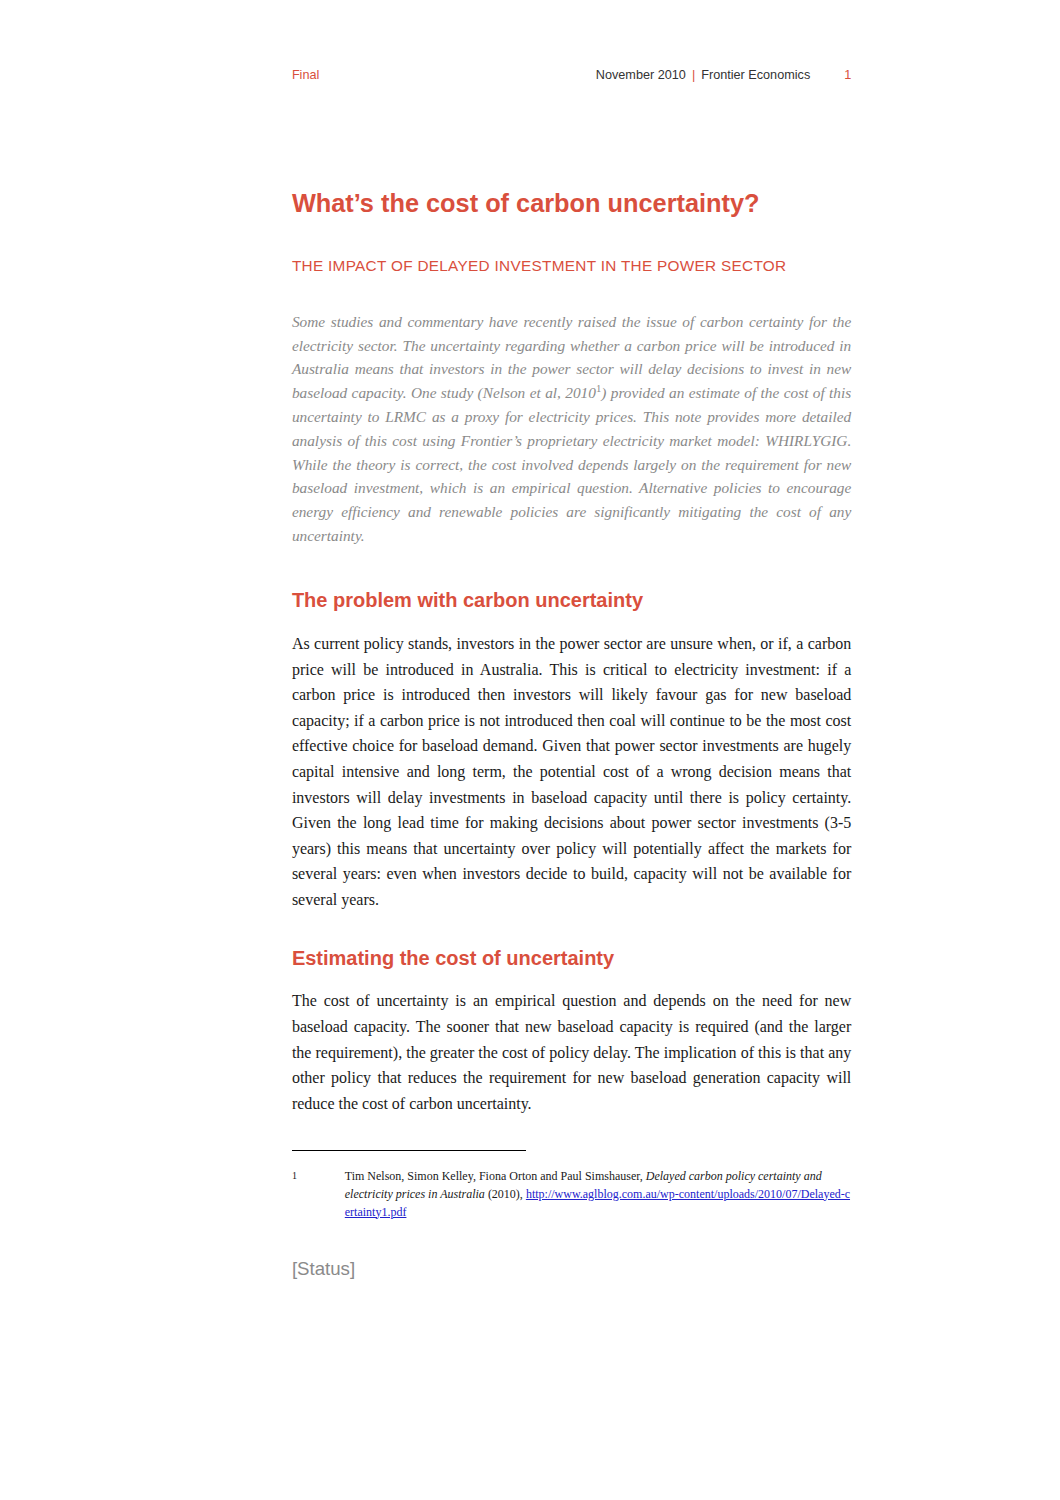Final
November 2010 | Frontier Economics 1
What’s the cost of carbon uncertainty?
THE IMPACT OF DELAYED INVESTMENT IN THE POWER SECTOR
Some studies and commentary have recently raised the issue of carbon certainty for the electricity sector. The uncertainty regarding whether a carbon price will be introduced in Australia means that investors in the power sector will delay decisions to invest in new baseload capacity. One study (Nelson et al, 20101) provided an estimate of the cost of this uncertainty to LRMC as a proxy for electricity prices. This note provides more detailed analysis of this cost using Frontier’s proprietary electricity market model: WHIRLYGIG. While the theory is correct, the cost involved depends largely on the requirement for new baseload investment, which is an empirical question. Alternative policies to encourage energy efficiency and renewable policies are significantly mitigating the cost of any uncertainty.
The problem with carbon uncertainty
As current policy stands, investors in the power sector are unsure when, or if, a carbon price will be introduced in Australia. This is critical to electricity investment: if a carbon price is introduced then investors will likely favour gas for new baseload capacity; if a carbon price is not introduced then coal will continue to be the most cost effective choice for baseload demand. Given that power sector investments are hugely capital intensive and long term, the potential cost of a wrong decision means that investors will delay investments in baseload capacity until there is policy certainty. Given the long lead time for making decisions about power sector investments (3-5 years) this means that uncertainty over policy will potentially affect the markets for several years: even when investors decide to build, capacity will not be available for several years.
Estimating the cost of uncertainty
The cost of uncertainty is an empirical question and depends on the need for new baseload capacity. The sooner that new baseload capacity is required (and the larger the requirement), the greater the cost of policy delay. The implication of this is that any other policy that reduces the requirement for new baseload generation capacity will reduce the cost of carbon uncertainty.
1
Tim Nelson, Simon Kelley, Fiona Orton and Paul Simshauser, Delayed carbon policy certainty and electricity prices in Australia (2010), http://www.aglblog.com.au/wp-content/uploads/2010/07/Delayed-certainty1.pdf
[Status]